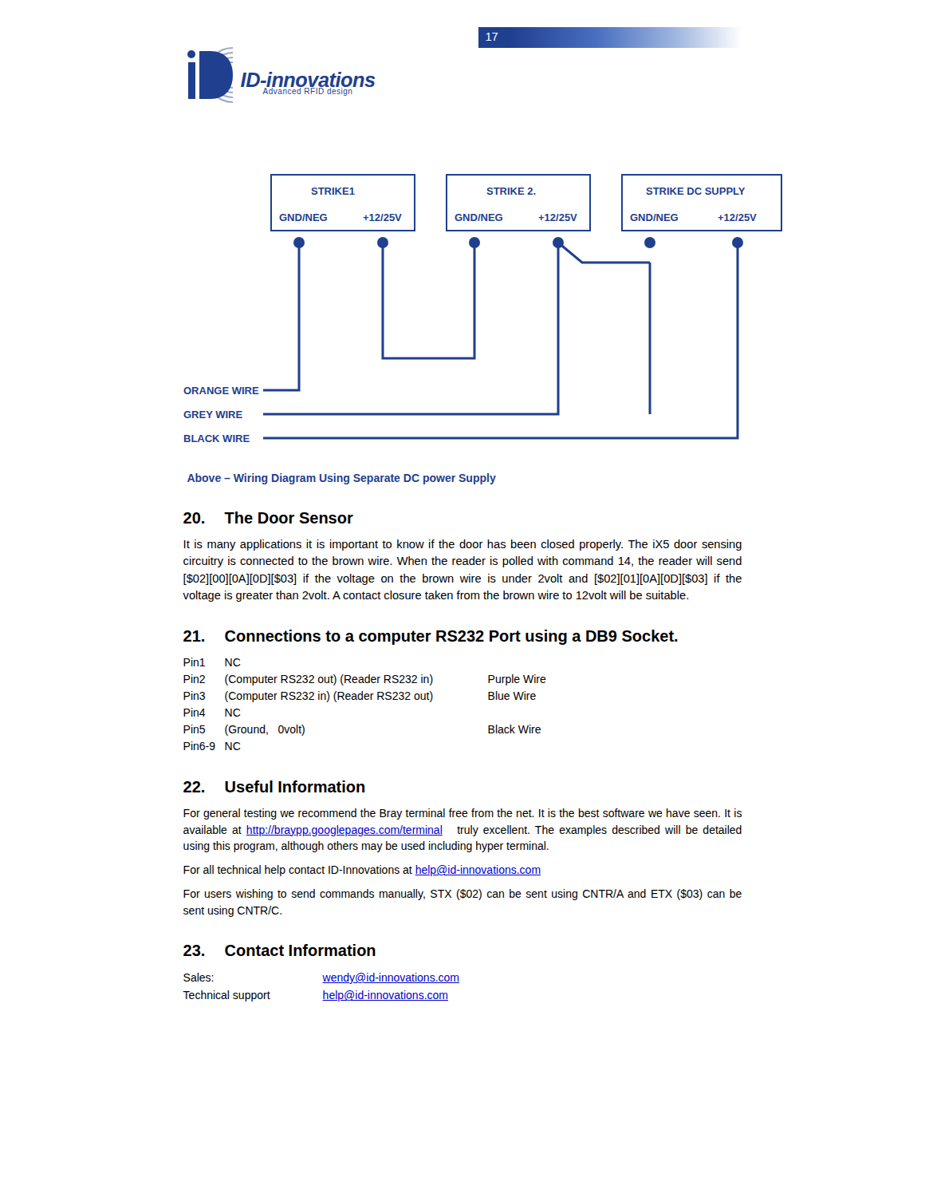17
ID-innovations
Advanced RFID design
STRIKE1 GND/NEG +12/25V STRIKE 2. GND/NEG +12/25V STRIKE DC SUPPLY GND/NEG +12/25V ORANGE WIRE GREY WIRE BLACK WIRE
Above – Wiring Diagram Using Separate DC power Supply
20. The Door Sensor
It is many applications it is important to know if the door has been closed properly. The iX5 door sensing circuitry is connected to the brown wire. When the reader is polled with command 14, the reader will send [$02][00][0A][0D][$03] if the voltage on the brown wire is under 2volt and [$02][01][0A][0D][$03] if the voltage is greater than 2volt. A contact closure taken from the brown wire to 12volt will be suitable.
21. Connections to a computer RS232 Port using a DB9 Socket.
Pin1 NC
Pin2(Computer RS232 out) (Reader RS232 in) Purple Wire
Pin3(Computer RS232 in) (Reader RS232 out) Blue Wire
Pin4 NC
Pin5(Ground, 0volt) Black Wire
Pin6-9 NC
22. Useful Information
For general testing we recommend the Bray terminal free from the net. It is the best software we have seen. It is available at http://braypp.googlepages.com/terminal truly excellent. The examples described will be detailed using this program, although others may be used including hyper terminal.
For all technical help contact ID-Innovations at help@id-innovations.com
For users wishing to send commands manually, STX ($02) can be sent using CNTR/A and ETX ($03) can be sent using CNTR/C.
23. Contact Information
Sales: wendy@id-innovations.com
Technical support help@id-innovations.com